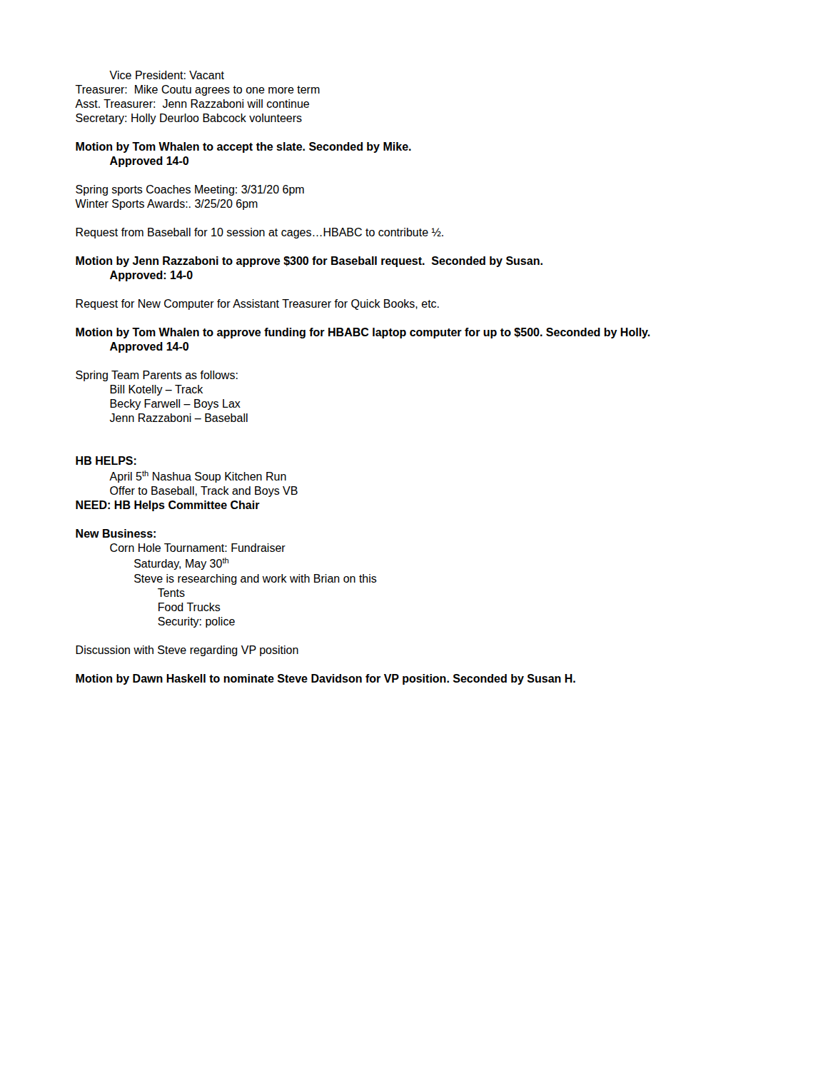Vice President: Vacant
Treasurer: Mike Coutu agrees to one more term
Asst. Treasurer: Jenn Razzaboni will continue
Secretary: Holly Deurloo Babcock volunteers
Motion by Tom Whalen to accept the slate. Seconded by Mike.
Approved 14-0
Spring sports Coaches Meeting: 3/31/20 6pm
Winter Sports Awards:. 3/25/20 6pm
Request from Baseball for 10 session at cages…HBABC to contribute ½.
Motion by Jenn Razzaboni to approve $300 for Baseball request. Seconded by Susan.
Approved: 14-0
Request for New Computer for Assistant Treasurer for Quick Books, etc.
Motion by Tom Whalen to approve funding for HBABC laptop computer for up to $500. Seconded by Holly.
Approved 14-0
Spring Team Parents as follows:
Bill Kotelly – Track
Becky Farwell – Boys Lax
Jenn Razzaboni – Baseball
HB HELPS:
April 5th Nashua Soup Kitchen Run
Offer to Baseball, Track and Boys VB
NEED: HB Helps Committee Chair
New Business:
Corn Hole Tournament: Fundraiser
Saturday, May 30th
Steve is researching and work with Brian on this
Tents
Food Trucks
Security: police
Discussion with Steve regarding VP position
Motion by Dawn Haskell to nominate Steve Davidson for VP position. Seconded by Susan H.